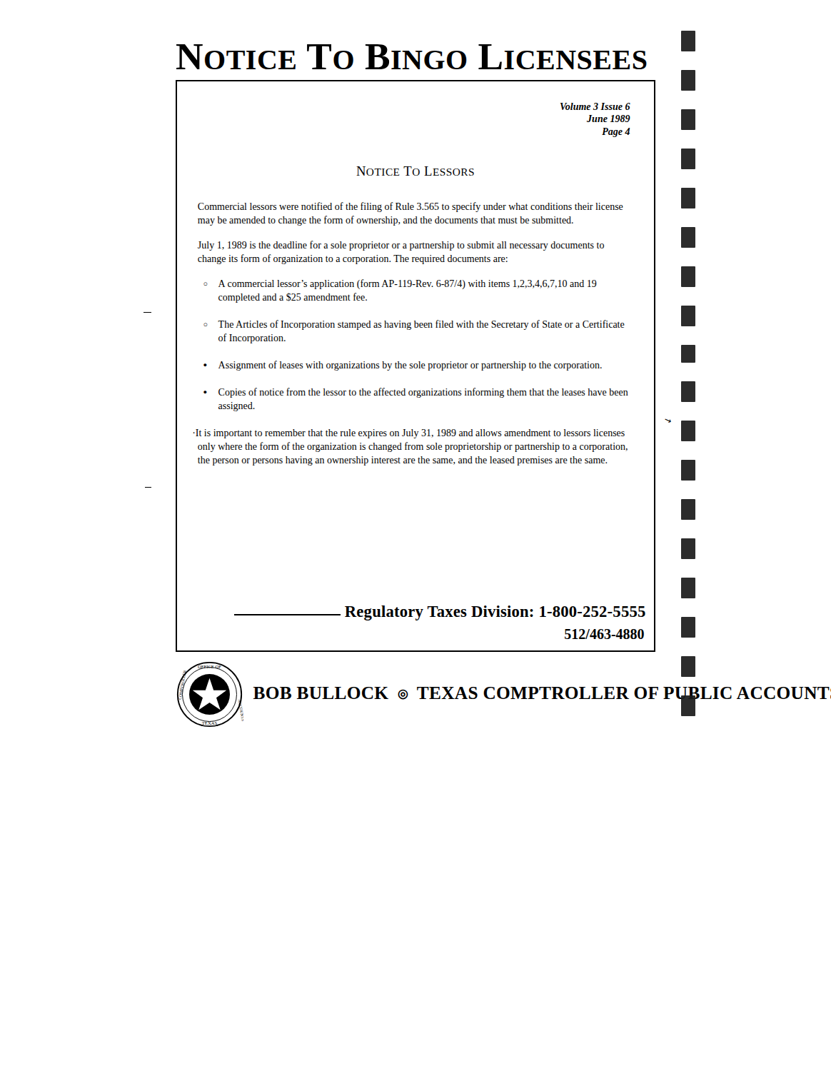NOTICE TO BINGO LICENSEES
Volume 3 Issue 6
June 1989
Page 4
NOTICE TO LESSORS
Commercial lessors were notified of the filing of Rule 3.565 to specify under what conditions their license may be amended to change the form of ownership, and the documents that must be submitted.
July 1, 1989 is the deadline for a sole proprietor or a partnership to submit all necessary documents to change its form of organization to a corporation. The required documents are:
A commercial lessor’s application (form AP-119-Rev. 6-87/4) with items 1,2,3,4,6,7,10 and 19 completed and a $25 amendment fee.
The Articles of Incorporation stamped as having been filed with the Secretary of State or a Certificate of Incorporation.
Assignment of leases with organizations by the sole proprietor or partnership to the corporation.
Copies of notice from the lessor to the affected organizations informing them that the leases have been assigned.
·It is important to remember that the rule expires on July 31, 1989 and allows amendment to lessors licenses only where the form of the organization is changed from sole proprietorship or partnership to a corporation, the person or persons having an ownership interest are the same, and the leased premises are the same.
Regulatory Taxes Division: 1-800-252-5555
512/463-4880
OFFICE OF TEXAS COMPTROLLER ACCOUNTS
BOB BULLOCK ◎ TEXAS COMPTROLLER OF PUBLIC ACCOUNTS
↘